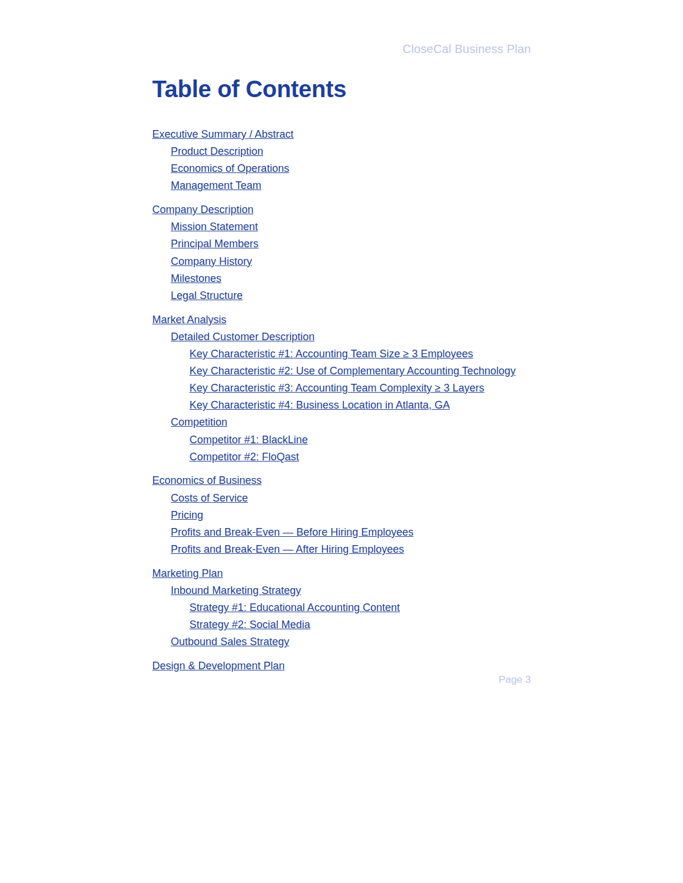CloseCal Business Plan
Table of Contents
Executive Summary / Abstract
Product Description
Economics of Operations
Management Team
Company Description
Mission Statement
Principal Members
Company History
Milestones
Legal Structure
Market Analysis
Detailed Customer Description
Key Characteristic #1: Accounting Team Size ≥ 3 Employees
Key Characteristic #2: Use of Complementary Accounting Technology
Key Characteristic #3: Accounting Team Complexity ≥ 3 Layers
Key Characteristic #4: Business Location in Atlanta, GA
Competition
Competitor #1: BlackLine
Competitor #2: FloQast
Economics of Business
Costs of Service
Pricing
Profits and Break-Even — Before Hiring Employees
Profits and Break-Even — After Hiring Employees
Marketing Plan
Inbound Marketing Strategy
Strategy #1: Educational Accounting Content
Strategy #2: Social Media
Outbound Sales Strategy
Design & Development Plan
Page 3